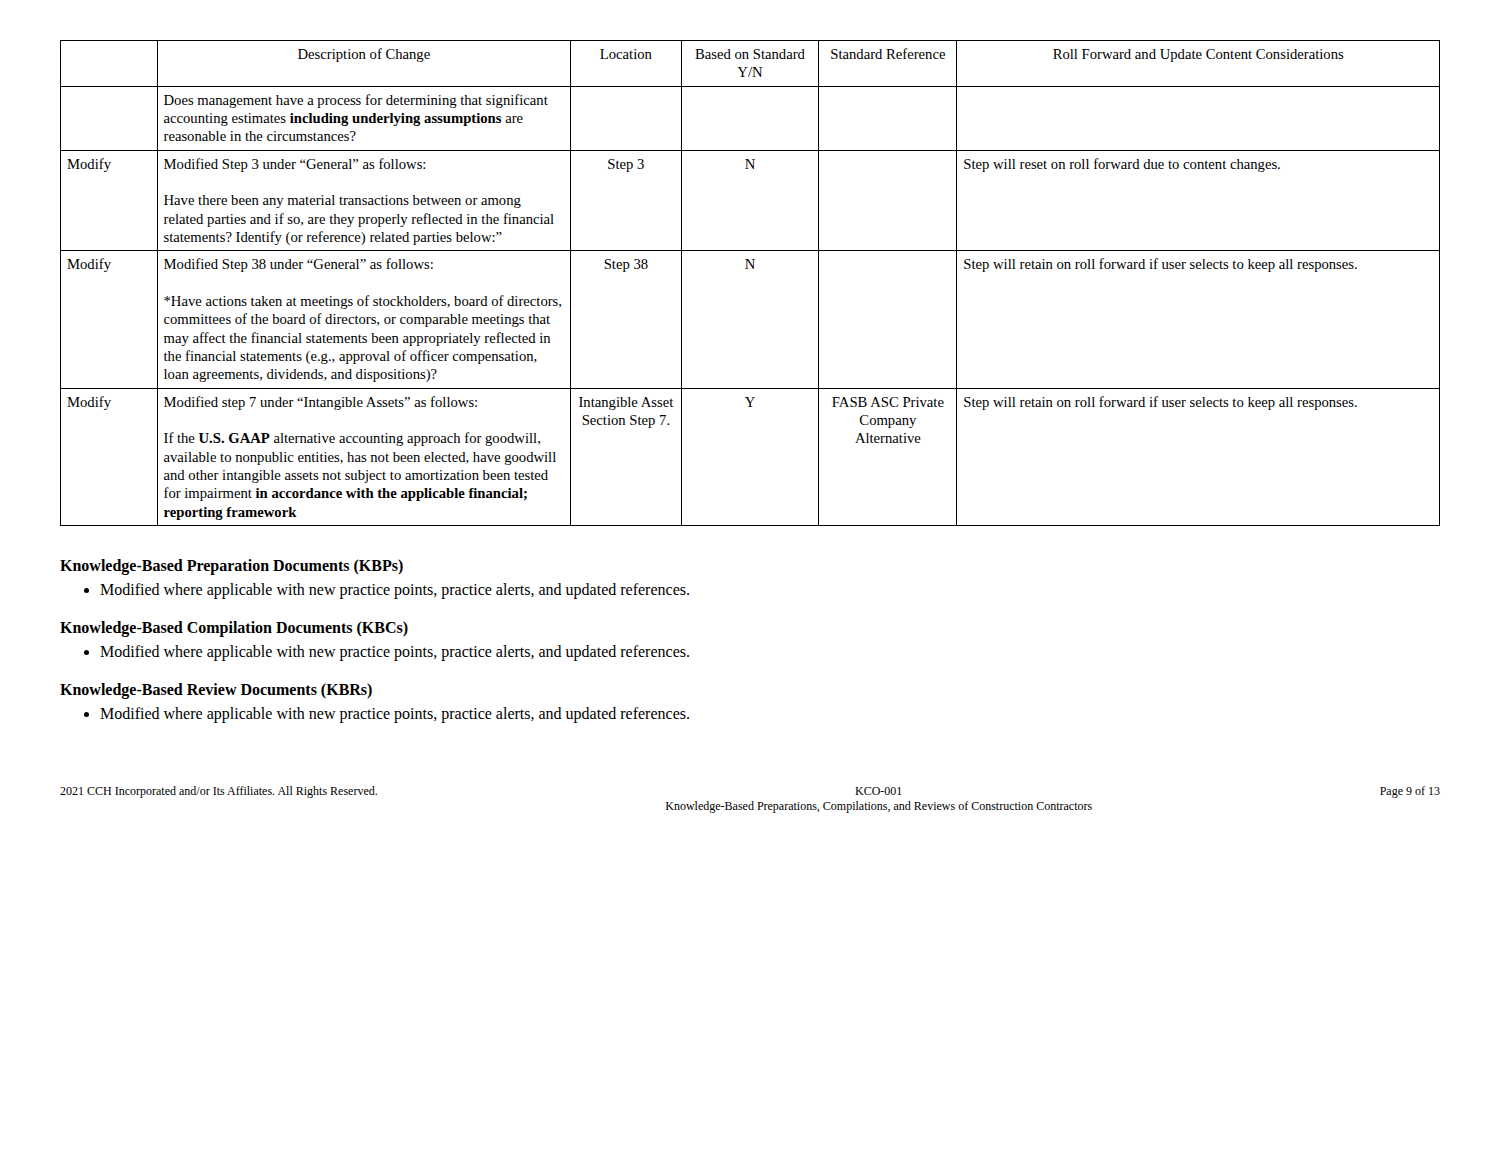| | Description of Change | Location | Based on Standard Y/N | Standard Reference | Roll Forward and Update Content Considerations |
| --- | --- | --- | --- | --- | --- |
| | Does management have a process for determining that significant accounting estimates including underlying assumptions are reasonable in the circumstances? | | | | |
| Modify | Modified Step 3 under “General” as follows: Have there been any material transactions between or among related parties and if so, are they properly reflected in the financial statements? Identify (or reference) related parties below:” | Step 3 | N | | Step will reset on roll forward due to content changes. |
| Modify | Modified Step 38 under “General” as follows: *Have actions taken at meetings of stockholders, board of directors, committees of the board of directors, or comparable meetings that may affect the financial statements been appropriately reflected in the financial statements (e.g., approval of officer compensation, loan agreements, dividends, and dispositions)? | Step 38 | N | | Step will retain on roll forward if user selects to keep all responses. |
| Modify | Modified step 7 under “Intangible Assets” as follows: If the U.S. GAAP alternative accounting approach for goodwill, available to nonpublic entities, has not been elected, have goodwill and other intangible assets not subject to amortization been tested for impairment in accordance with the applicable financial; reporting framework | Intangible Asset Section Step 7. | Y | FASB ASC Private Company Alternative | Step will retain on roll forward if user selects to keep all responses. |
Knowledge-Based Preparation Documents (KBPs)
Modified where applicable with new practice points, practice alerts, and updated references.
Knowledge-Based Compilation Documents (KBCs)
Modified where applicable with new practice points, practice alerts, and updated references.
Knowledge-Based Review Documents (KBRs)
Modified where applicable with new practice points, practice alerts, and updated references.
2021 CCH Incorporated and/or Its Affiliates. All Rights Reserved.
KCO-001
Knowledge-Based Preparations, Compilations, and Reviews of Construction Contractors
Page 9 of 13